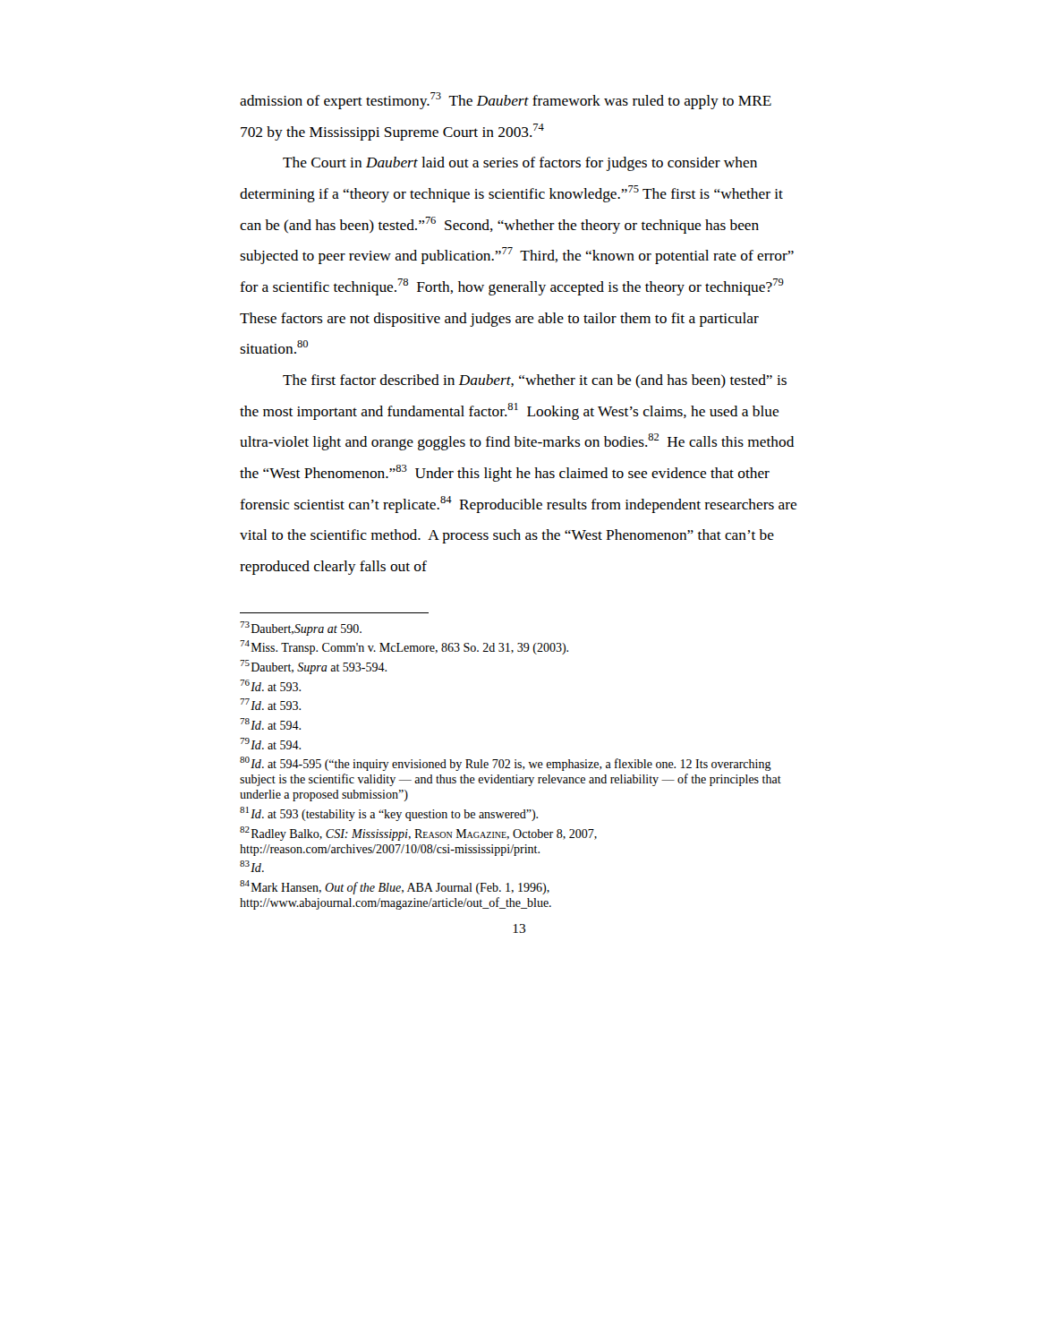admission of expert testimony.73 The Daubert framework was ruled to apply to MRE 702 by the Mississippi Supreme Court in 2003.74
The Court in Daubert laid out a series of factors for judges to consider when determining if a “theory or technique is scientific knowledge.”75 The first is “whether it can be (and has been) tested.”76 Second, “whether the theory or technique has been subjected to peer review and publication.”77 Third, the “known or potential rate of error” for a scientific technique.78 Forth, how generally accepted is the theory or technique?79 These factors are not dispositive and judges are able to tailor them to fit a particular situation.80
The first factor described in Daubert, “whether it can be (and has been) tested” is the most important and fundamental factor.81 Looking at West’s claims, he used a blue ultra-violet light and orange goggles to find bite-marks on bodies.82 He calls this method the “West Phenomenon.”83 Under this light he has claimed to see evidence that other forensic scientist can’t replicate.84 Reproducible results from independent researchers are vital to the scientific method. A process such as the “West Phenomenon” that can’t be reproduced clearly falls out of
73 Daubert,Supra at 590.
74 Miss. Transp. Comm'n v. McLemore, 863 So. 2d 31, 39 (2003).
75 Daubert, Supra at 593-594.
76 Id. at 593.
77 Id. at 593.
78 Id. at 594.
79 Id. at 594.
80 Id. at 594-595 (“the inquiry envisioned by Rule 702 is, we emphasize, a flexible one. 12 Its overarching subject is the scientific validity — and thus the evidentiary relevance and reliability — of the principles that underlie a proposed submission”)
81 Id. at 593 (testability is a “key question to be answered”).
82 Radley Balko, CSI: Mississippi, Reason Magazine, October 8, 2007, http://reason.com/archives/2007/10/08/csi-mississippi/print.
83 Id.
84 Mark Hansen, Out of the Blue, ABA Journal (Feb. 1, 1996), http://www.abajournal.com/magazine/article/out_of_the_blue.
13